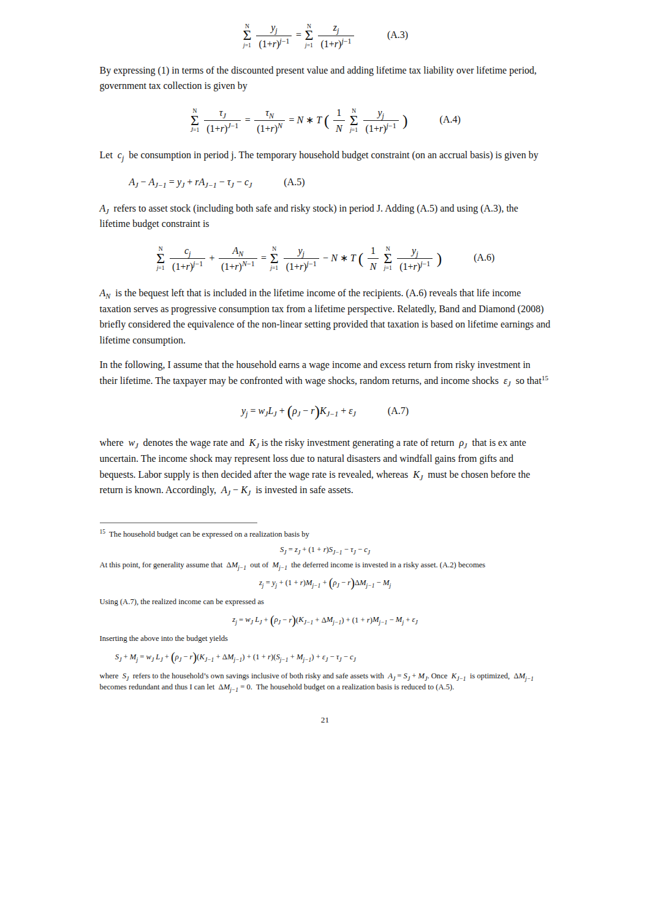NΣj=1 yj(1+r)j−1 = NΣj=1 zj(1+r)j−1 (A.3)
By expressing (1) in terms of the discounted present value and adding lifetime tax liability over lifetime period, government tax collection is given by
NΣJ=1 τJ(1+r)J−1 = τN(1+r)N = N ∗ T ( 1 N NΣj=1 yj(1+r)j−1 ) (A.4)
Let cj be consumption in period j. The temporary household budget constraint (on an accrual basis) is given by
AJ − AJ−1 = yJ + rAJ−1 − τJ − cJ (A.5)
AJ refers to asset stock (including both safe and risky stock) in period J. Adding (A.5) and using (A.3), the lifetime budget constraint is
NΣj=1 cj(1+r)j−1 + AN(1+r)N−1 = NΣj=1 yj(1+r)j−1 − N ∗ T ( 1 N NΣj=1 yj(1+r)j−1 ) (A.6)
AN is the bequest left that is included in the lifetime income of the recipients. (A.6) reveals that life income taxation serves as progressive consumption tax from a lifetime perspective. Relatedly, Band and Diamond (2008) briefly considered the equivalence of the non-linear setting provided that taxation is based on lifetime earnings and lifetime consumption.
In the following, I assume that the household earns a wage income and excess return from risky investment in their lifetime. The taxpayer may be confronted with wage shocks, random returns, and income shocks εJ so that15
yj = wJLJ + (ρJ − r) KJ−1 + εJ (A.7)
where wJ denotes the wage rate and KJ is the risky investment generating a rate of return ρJ that is ex ante uncertain. The income shock may represent loss due to natural disasters and windfall gains from gifts and bequests. Labor supply is then decided after the wage rate is revealed, whereas KJ must be chosen before the return is known. Accordingly, AJ − KJ is invested in safe assets.
15 The household budget can be expressed on a realization basis by
SJ = zJ + (1 + r)SJ−1 − τJ − cJ
At this point, for generality assume that ΔMj−1 out of Mj−1 the deferred income is invested in a risky asset. (A.2) becomes
zj = yj + (1 + r)Mj−1 + (ρJ − r) ΔMj−1 − Mj
Using (A.7), the realized income can be expressed as
zj = wJ LJ + (ρJ − r)(KJ−1 + ΔMj−1) + (1 + r)Mj−1 − Mj + εJ
Inserting the above into the budget yields
SJ + Mj = wJ LJ + (ρJ − r)(KJ−1 + ΔMj−1) + (1 + r)(Sj−1 + Mj−1) + εJ − τJ − cJ
where SJ refers to the household’s own savings inclusive of both risky and safe assets with AJ = SJ + MJ. Once KJ−1 is optimized, ΔMj−1 becomes redundant and thus I can let ΔMj−1 = 0. The household budget on a realization basis is reduced to (A.5).
21